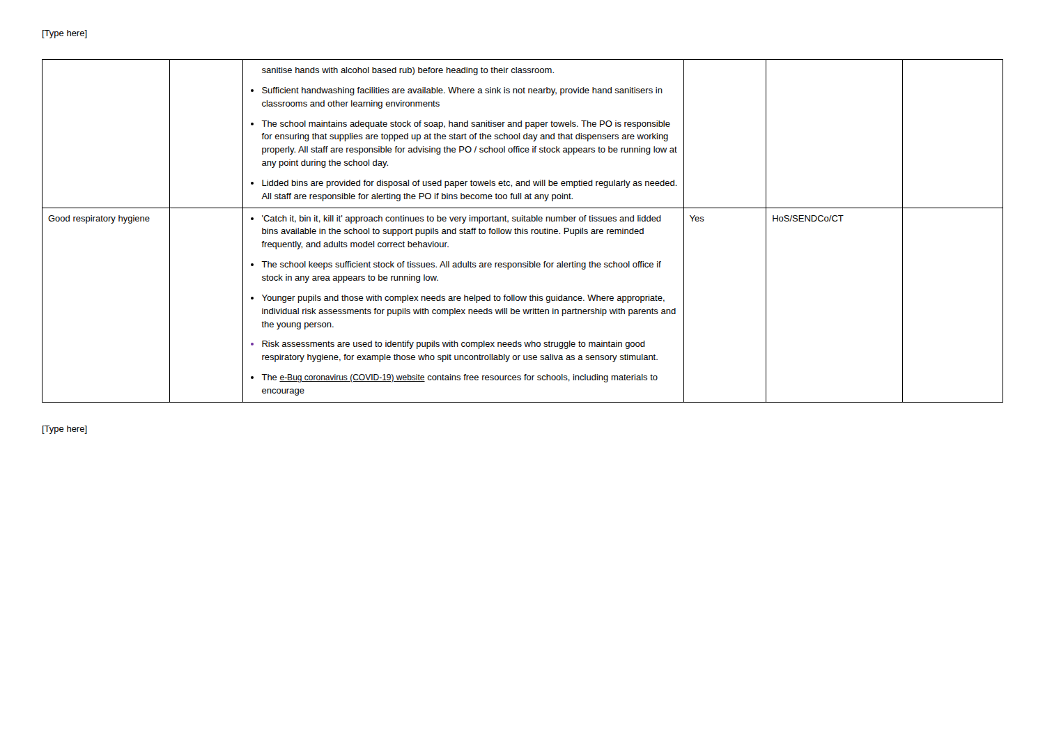[Type here]
| | | sanitise hands with alcohol based rub) before heading to their classroom. Sufficient handwashing facilities are available. Where a sink is not nearby, provide hand sanitisers in classrooms and other learning environments The school maintains adequate stock of soap, hand sanitiser and paper towels. The PO is responsible for ensuring that supplies are topped up at the start of the school day and that dispensers are working properly. All staff are responsible for advising the PO / school office if stock appears to be running low at any point during the school day. Lidded bins are provided for disposal of used paper towels etc, and will be emptied regularly as needed. All staff are responsible for alerting the PO if bins become too full at any point. | | | |
| Good respiratory hygiene | | 'Catch it, bin it, kill it' approach continues to be very important, suitable number of tissues and lidded bins available in the school to support pupils and staff to follow this routine. Pupils are reminded frequently, and adults model correct behaviour. The school keeps sufficient stock of tissues. All adults are responsible for alerting the school office if stock in any area appears to be running low. Younger pupils and those with complex needs are helped to follow this guidance. Where appropriate, individual risk assessments for pupils with complex needs will be written in partnership with parents and the young person. Risk assessments are used to identify pupils with complex needs who struggle to maintain good respiratory hygiene, for example those who spit uncontrollably or use saliva as a sensory stimulant. The e-Bug coronavirus (COVID-19) website contains free resources for schools, including materials to encourage | Yes | HoS/SENDCo/CT | |
[Type here]